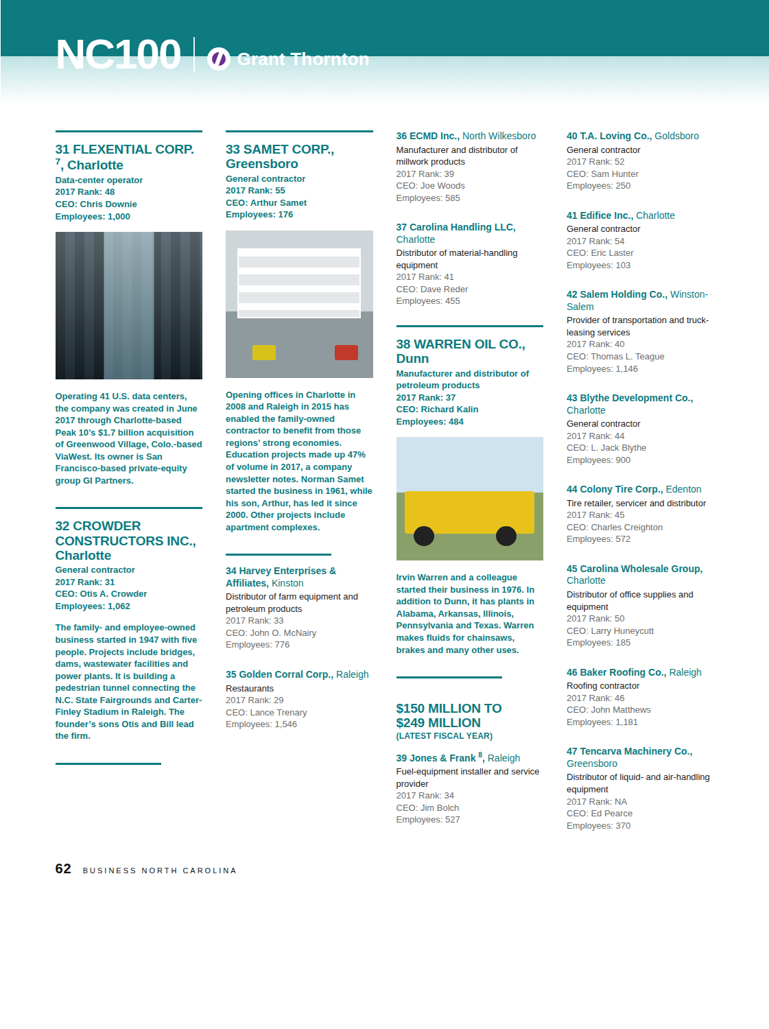NC 100
Grant Thornton
31 Flexential Corp. 7, Charlotte
Data-center operator
2017 Rank: 48
CEO: Chris Downie
Employees: 1,000
Operating 41 U.S. data centers, the company was created in June 2017 through Charlotte-based Peak 10’s $1.7 billion acquisition of Greenwood Village, Colo.-based ViaWest. Its owner is San Francisco-based private-equity group GI Partners.
32 Crowder Constructors Inc., Charlotte
General contractor
2017 Rank: 31
CEO: Otis A. Crowder
Employees: 1,062
The family- and employee-owned business started in 1947 with five people. Projects include bridges, dams, wastewater facilities and power plants. It is building a pedestrian tunnel connecting the N.C. State Fairgrounds and Carter-Finley Stadium in Raleigh. The founder’s sons Otis and Bill lead the firm.
33 Samet Corp., Greensboro
General contractor
2017 Rank: 55
CEO: Arthur Samet
Employees: 176
Opening offices in Charlotte in 2008 and Raleigh in 2015 has enabled the family-owned contractor to benefit from those regions’ strong economies. Education projects made up 47% of volume in 2017, a company newsletter notes. Norman Samet started the business in 1961, while his son, Arthur, has led it since 2000. Other projects include apartment complexes.
34 Harvey Enterprises & Affiliates, Kinston
Distributor of farm equipment and petroleum products
2017 Rank: 33
CEO: John O. McNairy
Employees: 776
35 Golden Corral Corp., Raleigh
Restaurants
2017 Rank: 29
CEO: Lance Trenary
Employees: 1,546
36 ECMD Inc., North Wilkesboro
Manufacturer and distributor of millwork products
2017 Rank: 39
CEO: Joe Woods
Employees: 585
37 Carolina Handling LLC, Charlotte
Distributor of material-handling equipment
2017 Rank: 41
CEO: Dave Reder
Employees: 455
38 Warren Oil Co., Dunn
Manufacturer and distributor of petroleum products
2017 Rank: 37
CEO: Richard Kalin
Employees: 484
Irvin Warren and a colleague started their business in 1976. In addition to Dunn, it has plants in Alabama, Arkansas, Illinois, Pennsylvania and Texas. Warren makes fluids for chainsaws, brakes and many other uses.
$150 million to
$249 million
(LATEST FISCAL YEAR)
39 Jones & Frank 8, Raleigh
Fuel-equipment installer and service provider
2017 Rank: 34
CEO: Jim Bolch
Employees: 527
40 T.A. Loving Co., Goldsboro
General contractor
2017 Rank: 52
CEO: Sam Hunter
Employees: 250
41 Edifice Inc., Charlotte
General contractor
2017 Rank: 54
CEO: Eric Laster
Employees: 103
42 Salem Holding Co., Winston-Salem
Provider of transportation and truck-leasing services
2017 Rank: 40
CEO: Thomas L. Teague
Employees: 1,146
43 Blythe Development Co., Charlotte
General contractor
2017 Rank: 44
CEO: L. Jack Blythe
Employees: 900
44 Colony Tire Corp., Edenton
Tire retailer, servicer and distributor
2017 Rank: 45
CEO: Charles Creighton
Employees: 572
45 Carolina Wholesale Group, Charlotte
Distributor of office supplies and equipment
2017 Rank: 50
CEO: Larry Huneycutt
Employees: 185
46 Baker Roofing Co., Raleigh
Roofing contractor
2017 Rank: 46
CEO: John Matthews
Employees: 1,181
47 Tencarva Machinery Co., Greensboro
Distributor of liquid- and air-handling equipment
2017 Rank: NA
CEO: Ed Pearce
Employees: 370
62 Business North Carolina